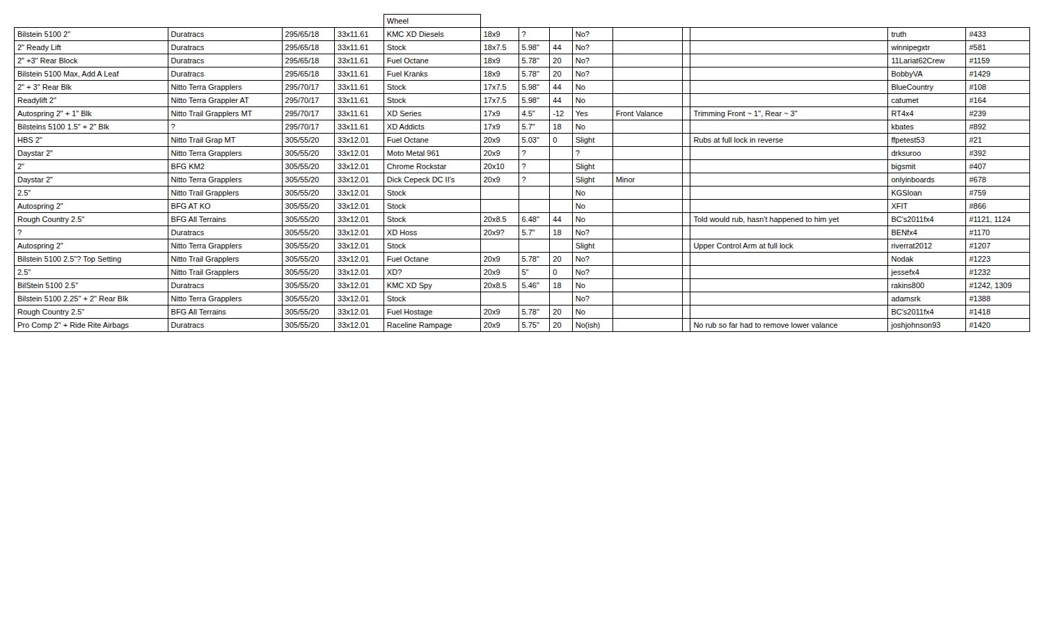| | | | | Wheel | | | | | | | | | |
| Bilstein 5100 2" | Duratracs | 295/65/18 | 33x11.61 | KMC XD Diesels | 18x9 | ? | | No? | | | | truth | #433 |
| 2" Ready Lift | Duratracs | 295/65/18 | 33x11.61 | Stock | 18x7.5 | 5.98" | 44 | No? | | | | winnipegxtr | #581 |
| 2" +3" Rear Block | Duratracs | 295/65/18 | 33x11.61 | Fuel Octane | 18x9 | 5.78" | 20 | No? | | | | 11Lariat62Crew | #1159 |
| Bilstein 5100 Max, Add A Leaf | Duratracs | 295/65/18 | 33x11.61 | Fuel Kranks | 18x9 | 5.78" | 20 | No? | | | | BobbyVA | #1429 |
| 2" + 3" Rear Blk | Nitto Terra Grapplers | 295/70/17 | 33x11.61 | Stock | 17x7.5 | 5.98" | 44 | No | | | | BlueCountry | #108 |
| Readylift 2" | Nitto Terra Grappler AT | 295/70/17 | 33x11.61 | Stock | 17x7.5 | 5.98" | 44 | No | | | | catumet | #164 |
| Autospring 2" + 1" Blk | Nitto Trail Grapplers MT | 295/70/17 | 33x11.61 | XD Series | 17x9 | 4.5" | -12 | Yes | Front Valance | | Trimming Front ~ 1", Rear ~ 3" | RT4x4 | #239 |
| Bilsteins 5100 1.5" + 2" Blk | ? | 295/70/17 | 33x11.61 | XD Addicts | 17x9 | 5.7" | 18 | No | | | | kbates | #892 |
| HBS 2" | Nitto Trail Grap MT | 305/55/20 | 33x12.01 | Fuel Octane | 20x9 | 5.03" | 0 | Slight | | | Rubs at full lock in reverse | ffpetest53 | #21 |
| Daystar 2" | Nitto Terra Grapplers | 305/55/20 | 33x12.01 | Moto Metal 961 | 20x9 | ? | | ? | | | | drksuroo | #392 |
| 2" | BFG KM2 | 305/55/20 | 33x12.01 | Chrome Rockstar | 20x10 | ? | | Slight | | | | bigsmit | #407 |
| Daystar 2" | Nitto Terra Grapplers | 305/55/20 | 33x12.01 | Dick Cepeck DC II's | 20x9 | ? | | Slight | Minor | | | onlyinboards | #678 |
| 2.5" | Nitto Trail Grapplers | 305/55/20 | 33x12.01 | Stock | | | | No | | | | KGSloan | #759 |
| Autospring 2" | BFG AT KO | 305/55/20 | 33x12.01 | Stock | | | | No | | | | XFIT | #866 |
| Rough Country 2.5" | BFG All Terrains | 305/55/20 | 33x12.01 | Stock | 20x8.5 | 6.48" | 44 | No | | | Told would rub, hasn't happened to him yet | BC's2011fx4 | #1121, 1124 |
| ? | Duratracs | 305/55/20 | 33x12.01 | XD Hoss | 20x9? | 5.7" | 18 | No? | | | | BENfx4 | #1170 |
| Autospring 2" | Nitto Terra Grapplers | 305/55/20 | 33x12.01 | Stock | | | | Slight | | | Upper Control Arm at full lock | riverrat2012 | #1207 |
| Bilstein 5100 2.5"? Top Setting | Nitto Trail Grapplers | 305/55/20 | 33x12.01 | Fuel Octane | 20x9 | 5.78" | 20 | No? | | | | Nodak | #1223 |
| 2.5" | Nitto Trail Grapplers | 305/55/20 | 33x12.01 | XD? | 20x9 | 5" | 0 | No? | | | | jessefx4 | #1232 |
| BilStein 5100 2.5" | Duratracs | 305/55/20 | 33x12.01 | KMC XD Spy | 20x8.5 | 5.46" | 18 | No | | | | rakins800 | #1242, 1309 |
| Bilstein 5100 2.25" + 2" Rear Blk | Nitto Terra Grapplers | 305/55/20 | 33x12.01 | Stock | | | | No? | | | | adamsrk | #1388 |
| Rough Country 2.5" | BFG All Terrains | 305/55/20 | 33x12.01 | Fuel Hostage | 20x9 | 5.78" | 20 | No | | | | BC's2011fx4 | #1418 |
| Pro Comp 2" + Ride Rite Airbags | Duratracs | 305/55/20 | 33x12.01 | Raceline Rampage | 20x9 | 5.75" | 20 | No(ish) | | | No rub so far had to remove lower valance | joshjohnson93 | #1420 |